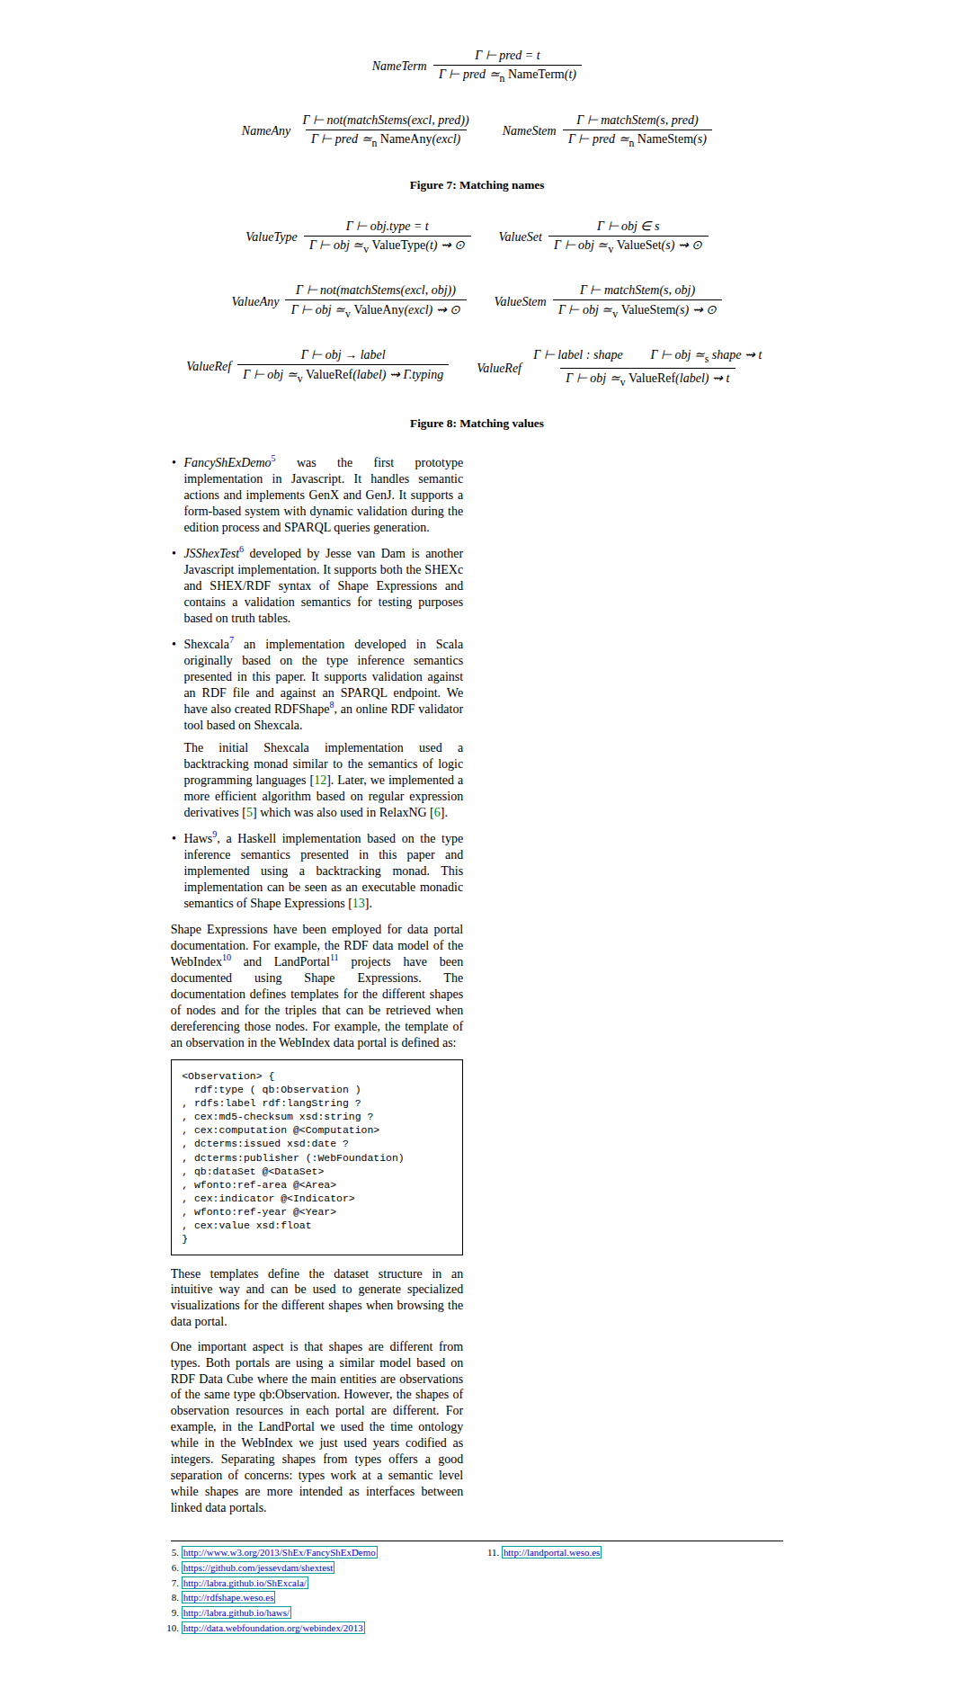NameTerm Γ ⊢ pred = t Γ ⊢ pred ≃n NameTerm(t)
NameAny Γ ⊢ not(matchStems(excl, pred)) Γ ⊢ pred ≃n NameAny(excl)
NameStem Γ ⊢ matchStem(s, pred) Γ ⊢ pred ≃n NameStem(s)
Figure 7: Matching names
ValueType Γ ⊢ obj.type = t Γ ⊢ obj ≃v ValueType(t) ⇝ ⊙
ValueSet Γ ⊢ obj ∈ s Γ ⊢ obj ≃v ValueSet(s) ⇝ ⊙
ValueAny Γ ⊢ not(matchStems(excl, obj)) Γ ⊢ obj ≃v ValueAny(excl) ⇝ ⊙
ValueStem Γ ⊢ matchStem(s, obj) Γ ⊢ obj ≃v ValueStem(s) ⇝ ⊙
ValueRef Γ ⊢ obj → label Γ ⊢ obj ≃v ValueRef(label) ⇝ Γ.typing
ValueRef Γ ⊢ label : shape Γ ⊢ obj ≃s shape ⇝ t Γ ⊢ obj ≃v ValueRef(label) ⇝ t
Figure 8: Matching values
FancyShExDemo5 was the first prototype implementation in Javascript. It handles semantic actions and implements GenX and GenJ. It supports a form-based system with dynamic validation during the edition process and SPARQL queries generation.
JSShexTest6 developed by Jesse van Dam is another Javascript implementation. It supports both the SHEXc and SHEX/RDF syntax of Shape Expressions and contains a validation semantics for testing purposes based on truth tables.
Shexcala7 an implementation developed in Scala originally based on the type inference semantics presented in this paper. It supports validation against an RDF file and against an SPARQL endpoint. We have also created RDFShape8, an online RDF validator tool based on Shexcala.
The initial Shexcala implementation used a backtracking monad similar to the semantics of logic programming languages [12]. Later, we implemented a more efficient algorithm based on regular expression derivatives [5] which was also used in RelaxNG [6].
Haws9, a Haskell implementation based on the type inference semantics presented in this paper and implemented using a backtracking monad. This implementation can be seen as an executable monadic semantics of Shape Expressions [13].
Shape Expressions have been employed for data portal documentation. For example, the RDF data model of the WebIndex10 and LandPortal11 projects have been documented using Shape Expressions. The documentation defines templates for the different shapes of nodes and for the triples that can be retrieved when dereferencing those nodes. For example, the template of an observation in the WebIndex data portal is defined as:
<Observation> { rdf:type ( qb:Observation ) , rdfs:label rdf:langString ? , cex:md5-checksum xsd:string ? , cex:computation @<Computation> , dcterms:issued xsd:date ? , dcterms:publisher (:WebFoundation) , qb:dataSet @<DataSet> , wfonto:ref-area @<Area> , cex:indicator @<Indicator> , wfonto:ref-year @<Year> , cex:value xsd:float }
These templates define the dataset structure in an intuitive way and can be used to generate specialized visualizations for the different shapes when browsing the data portal.
One important aspect is that shapes are different from types. Both portals are using a similar model based on RDF Data Cube where the main entities are observations of the same type qb:Observation. However, the shapes of observation resources in each portal are different. For example, in the LandPortal we used the time ontology while in the WebIndex we just used years codified as integers. Separating shapes from types offers a good separation of concerns: types work at a semantic level while shapes are more intended as interfaces between linked data portals.
http://www.w3.org/2013/ShEx/FancyShExDemo
https://github.com/jessevdam/shextest
http://labra.github.io/ShExcala/
http://rdfshape.weso.es
http://labra.github.io/haws/
http://data.webfoundation.org/webindex/2013
http://landportal.weso.es